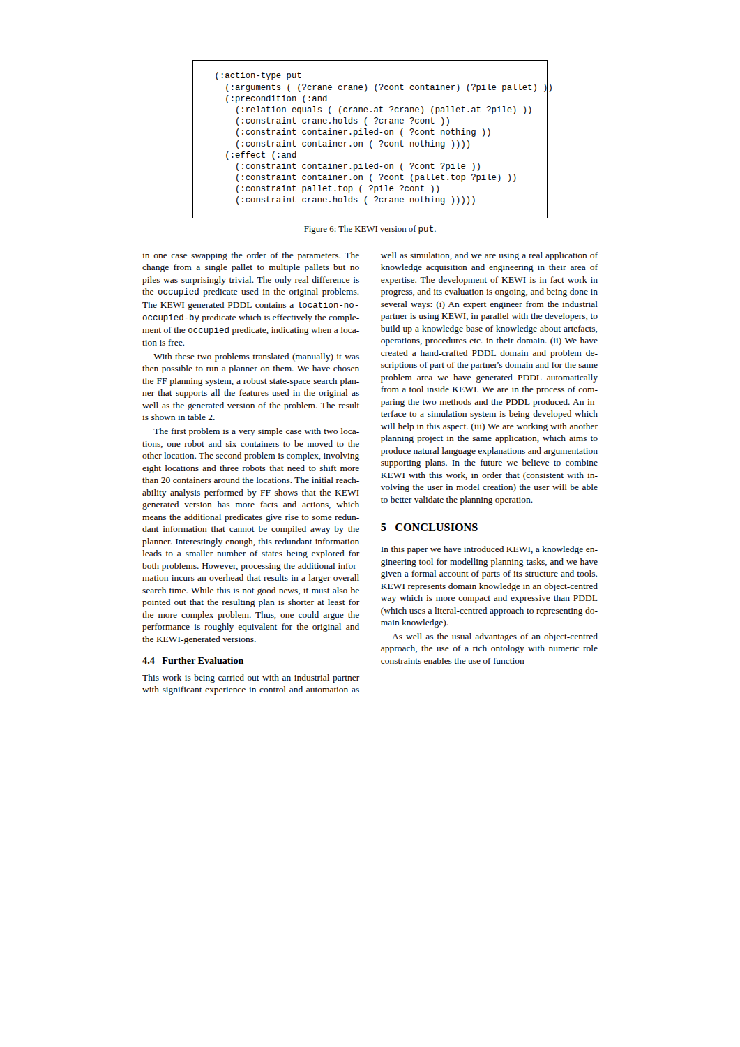(:action-type put
    (:arguments ( (?crane crane) (?cont container) (?pile pallet) ))
    (:precondition (:and
      (:relation equals ( (crane.at ?crane) (pallet.at ?pile) ))
      (:constraint crane.holds ( ?crane ?cont ))
      (:constraint container.piled-on ( ?cont nothing ))
      (:constraint container.on ( ?cont nothing ))))
    (:effect (:and
      (:constraint container.piled-on ( ?cont ?pile ))
      (:constraint container.on ( ?cont (pallet.top ?pile) ))
      (:constraint pallet.top ( ?pile ?cont ))
      (:constraint crane.holds ( ?crane nothing )))))
Figure 6: The KEWI version of put.
in one case swapping the order of the parameters. The change from a single pallet to multiple pallets but no piles was surprisingly trivial. The only real difference is the occupied predicate used in the original problems. The KEWI-generated PDDL contains a location-no-occupied-by predicate which is effectively the complement of the occupied predicate, indicating when a location is free.
With these two problems translated (manually) it was then possible to run a planner on them. We have chosen the FF planning system, a robust state-space search planner that supports all the features used in the original as well as the generated version of the problem. The result is shown in table 2.
The first problem is a very simple case with two locations, one robot and six containers to be moved to the other location. The second problem is complex, involving eight locations and three robots that need to shift more than 20 containers around the locations. The initial reachability analysis performed by FF shows that the KEWI generated version has more facts and actions, which means the additional predicates give rise to some redundant information that cannot be compiled away by the planner. Interestingly enough, this redundant information leads to a smaller number of states being explored for both problems. However, processing the additional information incurs an overhead that results in a larger overall search time. While this is not good news, it must also be pointed out that the resulting plan is shorter at least for the more complex problem. Thus, one could argue the performance is roughly equivalent for the original and the KEWI-generated versions.
4.4 Further Evaluation
This work is being carried out with an industrial partner with significant experience in control and automation as well as simulation, and we are using a real application of knowledge acquisition and engineering in their area of expertise. The development of KEWI is in fact work in progress, and its evaluation is ongoing, and being done in several ways: (i) An expert engineer from the industrial partner is using KEWI, in parallel with the developers, to build up a knowledge base of knowledge about artefacts, operations, procedures etc. in their domain. (ii) We have created a hand-crafted PDDL domain and problem descriptions of part of the partner's domain and for the same problem area we have generated PDDL automatically from a tool inside KEWI. We are in the process of comparing the two methods and the PDDL produced. An interface to a simulation system is being developed which will help in this aspect. (iii) We are working with another planning project in the same application, which aims to produce natural language explanations and argumentation supporting plans. In the future we believe to combine KEWI with this work, in order that (consistent with involving the user in model creation) the user will be able to better validate the planning operation.
5 CONCLUSIONS
In this paper we have introduced KEWI, a knowledge engineering tool for modelling planning tasks, and we have given a formal account of parts of its structure and tools. KEWI represents domain knowledge in an object-centred way which is more compact and expressive than PDDL (which uses a literal-centred approach to representing domain knowledge).
As well as the usual advantages of an object-centred approach, the use of a rich ontology with numeric role constraints enables the use of function